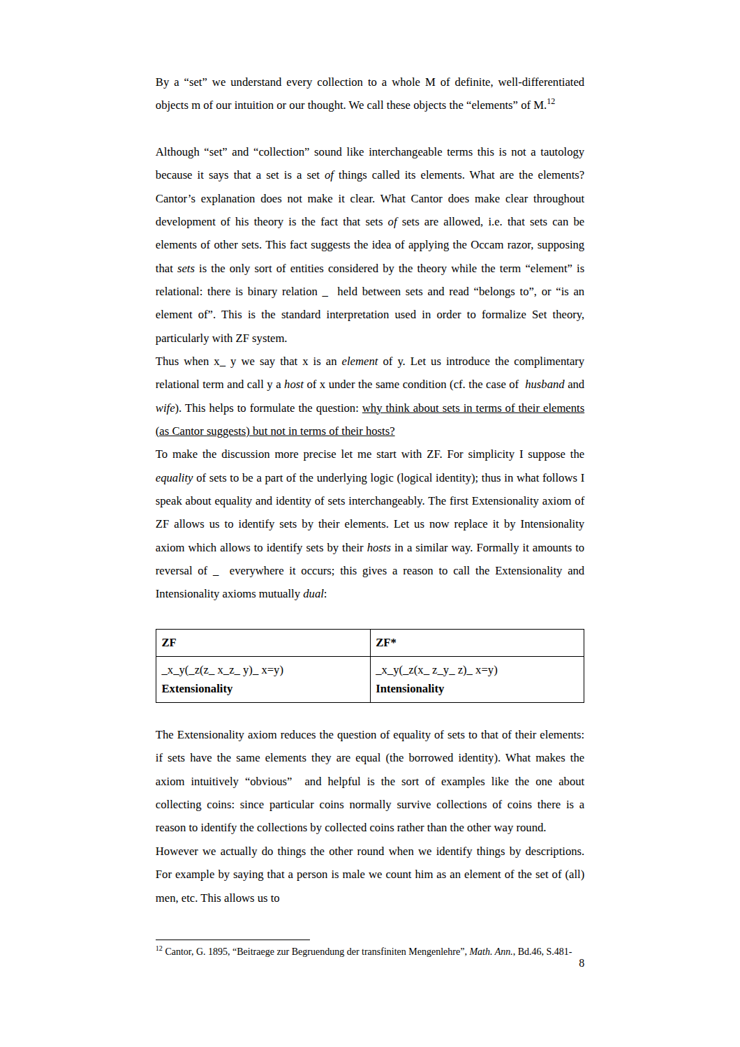By a “set” we understand every collection to a whole M of definite, well-differentiated objects m of our intuition or our thought. We call these objects the “elements” of M.12
Although “set” and “collection” sound like interchangeable terms this is not a tautology because it says that a set is a set of things called its elements. What are the elements? Cantor’s explanation does not make it clear. What Cantor does make clear throughout development of his theory is the fact that sets of sets are allowed, i.e. that sets can be elements of other sets. This fact suggests the idea of applying the Occam razor, supposing that sets is the only sort of entities considered by the theory while the term “element” is relational: there is binary relation _ held between sets and read “belongs to”, or “is an element of”. This is the standard interpretation used in order to formalize Set theory, particularly with ZF system.
Thus when x_ y we say that x is an element of y. Let us introduce the complimentary relational term and call y a host of x under the same condition (cf. the case of husband and wife). This helps to formulate the question: why think about sets in terms of their elements (as Cantor suggests) but not in terms of their hosts?
To make the discussion more precise let me start with ZF. For simplicity I suppose the equality of sets to be a part of the underlying logic (logical identity); thus in what follows I speak about equality and identity of sets interchangeably. The first Extensionality axiom of ZF allows us to identify sets by their elements. Let us now replace it by Intensionality axiom which allows to identify sets by their hosts in a similar way. Formally it amounts to reversal of _ everywhere it occurs; this gives a reason to call the Extensionality and Intensionality axioms mutually dual:
| ZF | ZF* |
| _x_y(_z(z_ x_z_ y)_ x=y) Extensionality | _x_y(_z(x_ z_y_ z)_ x=y) Intensionality |
The Extensionality axiom reduces the question of equality of sets to that of their elements: if sets have the same elements they are equal (the borrowed identity). What makes the axiom intuitively “obvious” and helpful is the sort of examples like the one about collecting coins: since particular coins normally survive collections of coins there is a reason to identify the collections by collected coins rather than the other way round.
However we actually do things the other round when we identify things by descriptions. For example by saying that a person is male we count him as an element of the set of (all) men, etc. This allows us to
12 Cantor, G. 1895, “Beitraege zur Begruendung der transfiniten Mengenlehre”, Math. Ann., Bd.46, S.481-
8